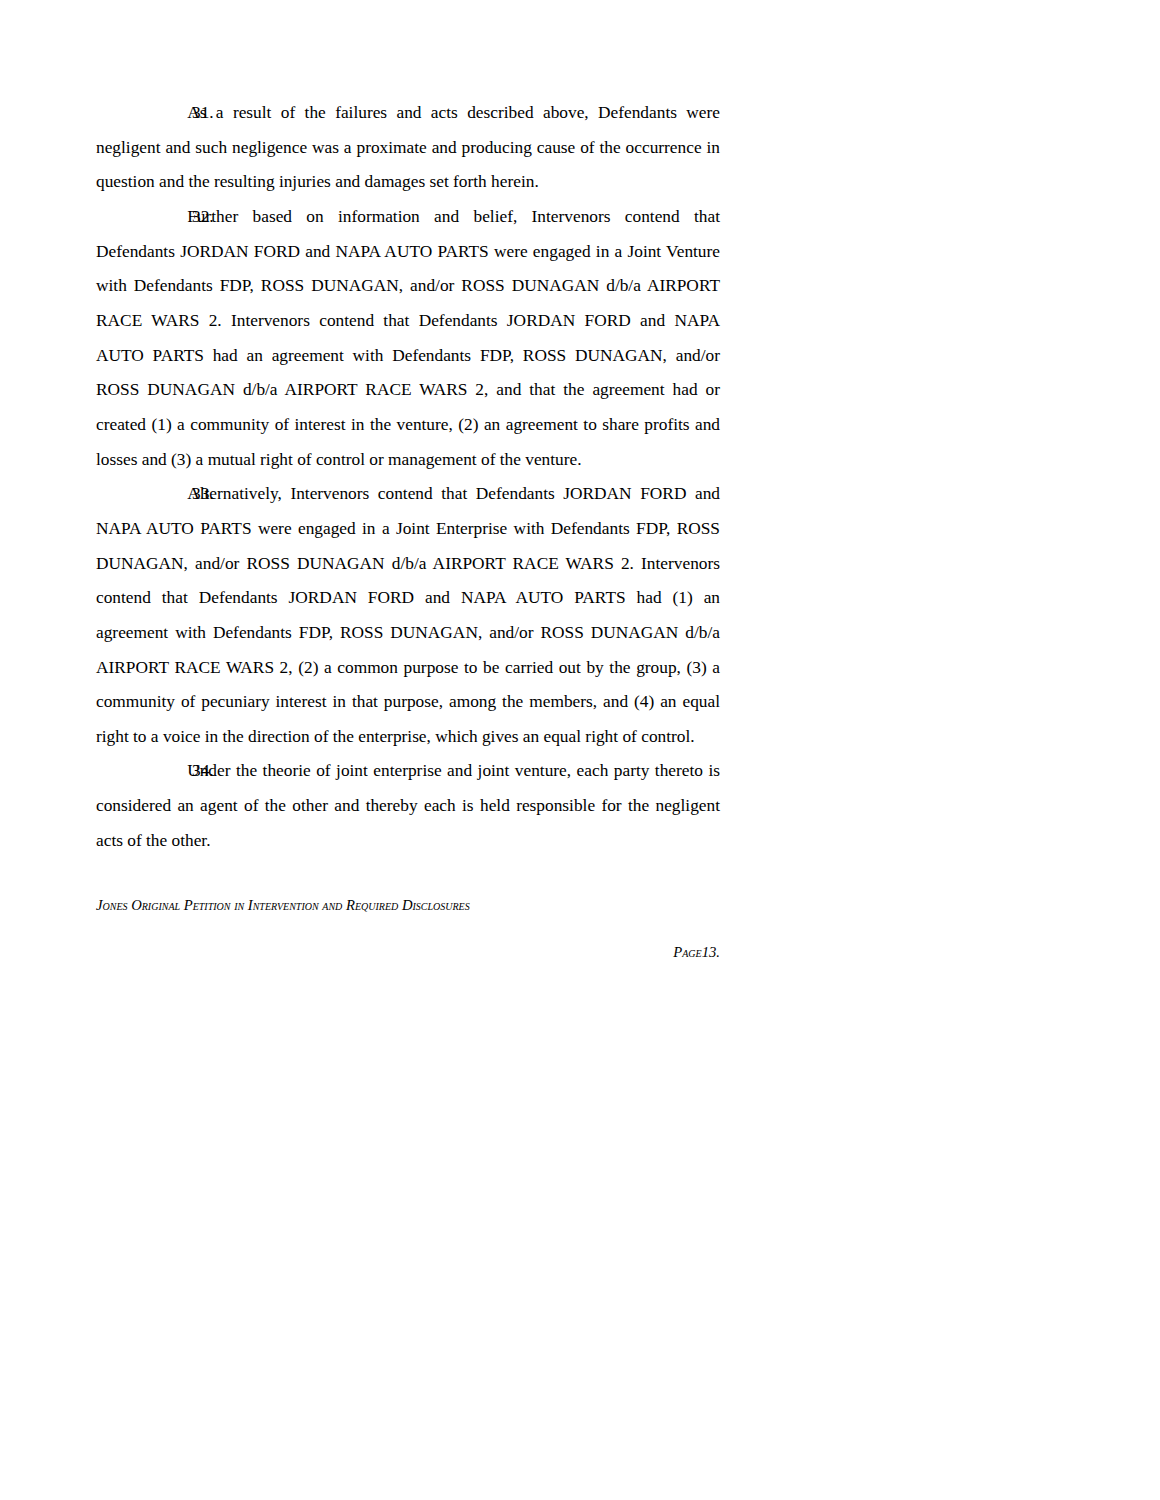31. As a result of the failures and acts described above, Defendants were negligent and such negligence was a proximate and producing cause of the occurrence in question and the resulting injuries and damages set forth herein.
32. Further based on information and belief, Intervenors contend that Defendants JORDAN FORD and NAPA AUTO PARTS were engaged in a Joint Venture with Defendants FDP, ROSS DUNAGAN, and/or ROSS DUNAGAN d/b/a AIRPORT RACE WARS 2. Intervenors contend that Defendants JORDAN FORD and NAPA AUTO PARTS had an agreement with Defendants FDP, ROSS DUNAGAN, and/or ROSS DUNAGAN d/b/a AIRPORT RACE WARS 2, and that the agreement had or created (1) a community of interest in the venture, (2) an agreement to share profits and losses and (3) a mutual right of control or management of the venture.
33. Alternatively, Intervenors contend that Defendants JORDAN FORD and NAPA AUTO PARTS were engaged in a Joint Enterprise with Defendants FDP, ROSS DUNAGAN, and/or ROSS DUNAGAN d/b/a AIRPORT RACE WARS 2. Intervenors contend that Defendants JORDAN FORD and NAPA AUTO PARTS had (1) an agreement with Defendants FDP, ROSS DUNAGAN, and/or ROSS DUNAGAN d/b/a AIRPORT RACE WARS 2, (2) a common purpose to be carried out by the group, (3) a community of pecuniary interest in that purpose, among the members, and (4) an equal right to a voice in the direction of the enterprise, which gives an equal right of control.
34. Under the theorie of joint enterprise and joint venture, each party thereto is considered an agent of the other and thereby each is held responsible for the negligent acts of the other.
Jones Original Petition in Intervention and Required Disclosures
Page13.